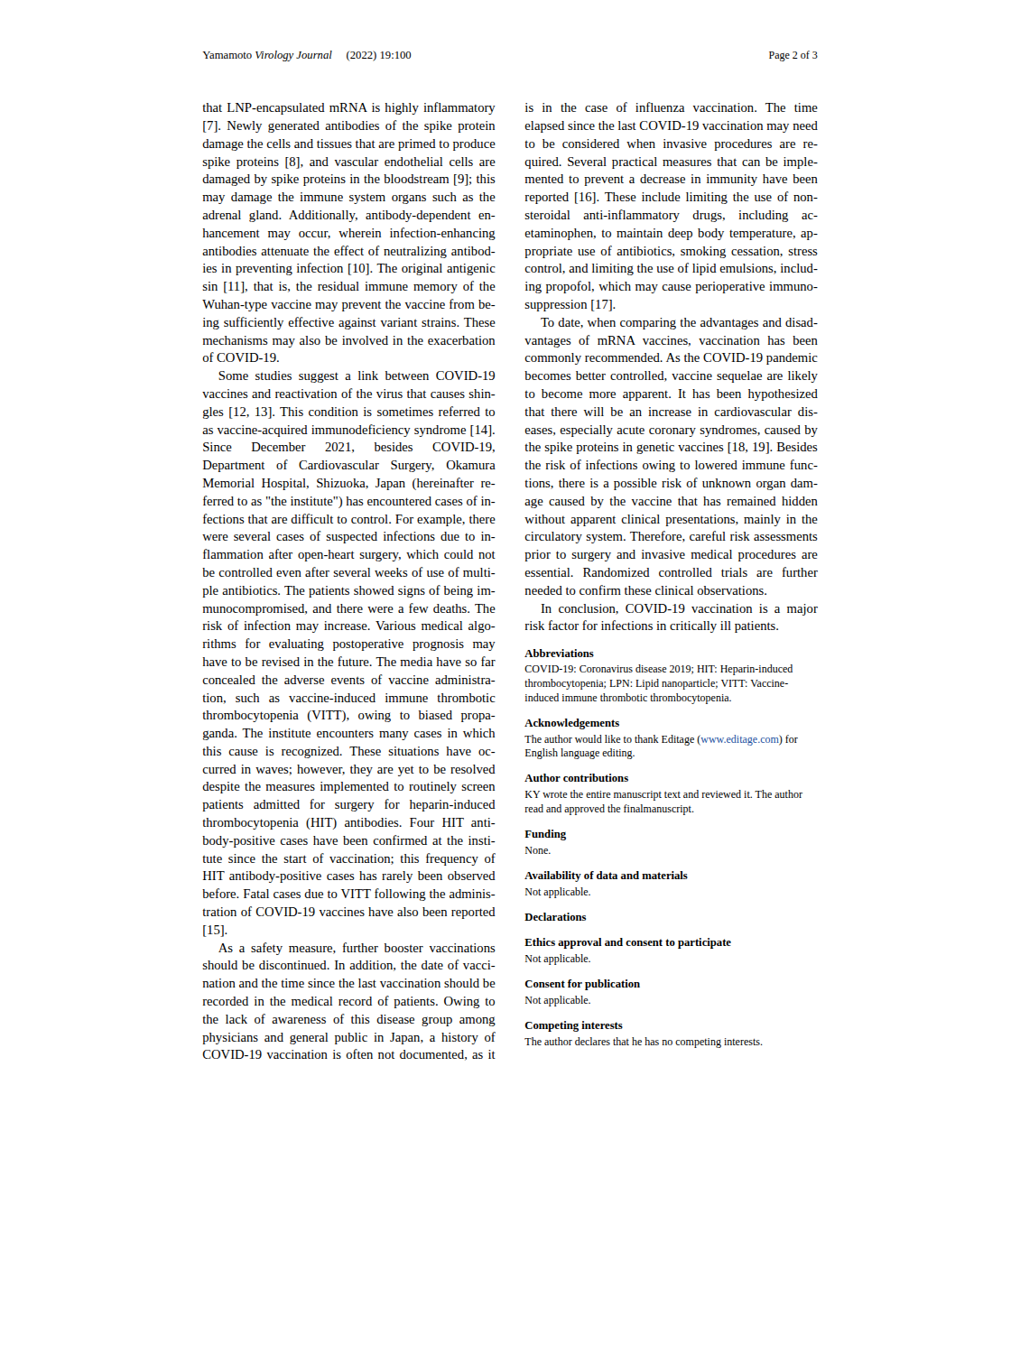Yamamoto Virology Journal (2022) 19:100
Page 2 of 3
that LNP-encapsulated mRNA is highly inflammatory [7]. Newly generated antibodies of the spike protein damage the cells and tissues that are primed to produce spike proteins [8], and vascular endothelial cells are damaged by spike proteins in the bloodstream [9]; this may damage the immune system organs such as the adrenal gland. Additionally, antibody-dependent enhancement may occur, wherein infection-enhancing antibodies attenuate the effect of neutralizing antibodies in preventing infection [10]. The original antigenic sin [11], that is, the residual immune memory of the Wuhan-type vaccine may prevent the vaccine from being sufficiently effective against variant strains. These mechanisms may also be involved in the exacerbation of COVID-19.
Some studies suggest a link between COVID-19 vaccines and reactivation of the virus that causes shingles [12, 13]. This condition is sometimes referred to as vaccine-acquired immunodeficiency syndrome [14]. Since December 2021, besides COVID-19, Department of Cardiovascular Surgery, Okamura Memorial Hospital, Shizuoka, Japan (hereinafter referred to as "the institute") has encountered cases of infections that are difficult to control. For example, there were several cases of suspected infections due to inflammation after open-heart surgery, which could not be controlled even after several weeks of use of multiple antibiotics. The patients showed signs of being immunocompromised, and there were a few deaths. The risk of infection may increase. Various medical algorithms for evaluating postoperative prognosis may have to be revised in the future. The media have so far concealed the adverse events of vaccine administration, such as vaccine-induced immune thrombotic thrombocytopenia (VITT), owing to biased propaganda. The institute encounters many cases in which this cause is recognized. These situations have occurred in waves; however, they are yet to be resolved despite the measures implemented to routinely screen patients admitted for surgery for heparin-induced thrombocytopenia (HIT) antibodies. Four HIT antibody-positive cases have been confirmed at the institute since the start of vaccination; this frequency of HIT antibody-positive cases has rarely been observed before. Fatal cases due to VITT following the administration of COVID-19 vaccines have also been reported [15].
As a safety measure, further booster vaccinations should be discontinued. In addition, the date of vaccination and the time since the last vaccination should be recorded in the medical record of patients. Owing to the lack of awareness of this disease group among physicians and general public in Japan, a history of COVID-19 vaccination is often not documented, as it is in the case of influenza vaccination. The time elapsed since the last COVID-19 vaccination may need to be considered when invasive procedures are required. Several practical measures that can be implemented to prevent a decrease in immunity have been reported [16]. These include limiting the use of non-steroidal anti-inflammatory drugs, including acetaminophen, to maintain deep body temperature, appropriate use of antibiotics, smoking cessation, stress control, and limiting the use of lipid emulsions, including propofol, which may cause perioperative immunosuppression [17].
To date, when comparing the advantages and disadvantages of mRNA vaccines, vaccination has been commonly recommended. As the COVID-19 pandemic becomes better controlled, vaccine sequelae are likely to become more apparent. It has been hypothesized that there will be an increase in cardiovascular diseases, especially acute coronary syndromes, caused by the spike proteins in genetic vaccines [18, 19]. Besides the risk of infections owing to lowered immune functions, there is a possible risk of unknown organ damage caused by the vaccine that has remained hidden without apparent clinical presentations, mainly in the circulatory system. Therefore, careful risk assessments prior to surgery and invasive medical procedures are essential. Randomized controlled trials are further needed to confirm these clinical observations.
In conclusion, COVID-19 vaccination is a major risk factor for infections in critically ill patients.
Abbreviations
COVID-19: Coronavirus disease 2019; HIT: Heparin-induced thrombocytopenia; LPN: Lipid nanoparticle; VITT: Vaccine-induced immune thrombotic thrombocytopenia.
Acknowledgements
The author would like to thank Editage (www.editage.com) for English language editing.
Author contributions
KY wrote the entire manuscript text and reviewed it. The author read and approved the finalmanuscript.
Funding
None.
Availability of data and materials
Not applicable.
Declarations
Ethics approval and consent to participate
Not applicable.
Consent for publication
Not applicable.
Competing interests
The author declares that he has no competing interests.